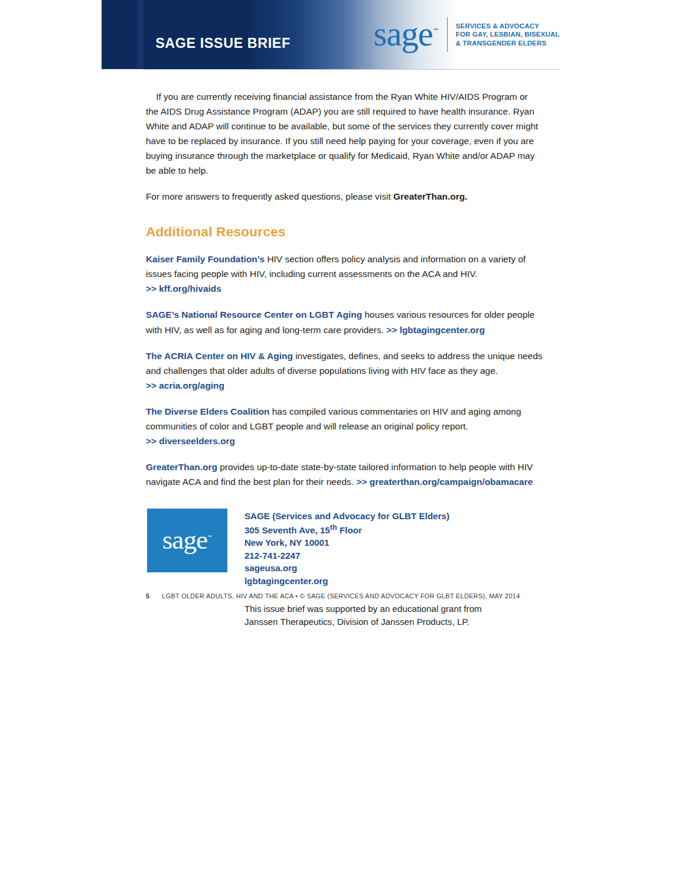SAGE ISSUE BRIEF
sage℠
SERVICES & ADVOCACY
FOR GAY, LESBIAN, BISEXUAL
& TRANSGENDER ELDERS
If you are currently receiving financial assistance from the Ryan White HIV/AIDS Program or the AIDS Drug Assistance Program (ADAP) you are still required to have health insurance. Ryan White and ADAP will continue to be available, but some of the services they currently cover might have to be replaced by insurance. If you still need help paying for your coverage, even if you are buying insurance through the marketplace or qualify for Medicaid, Ryan White and/or ADAP may be able to help.
For more answers to frequently asked questions, please visit GreaterThan.org.
Additional Resources
Kaiser Family Foundation’s HIV section offers policy analysis and information on a variety of issues facing people with HIV, including current assessments on the ACA and HIV. >> kff.org/hivaids
SAGE’s National Resource Center on LGBT Aging houses various resources for older people with HIV, as well as for aging and long-term care providers. >> lgbtagingcenter.org
The ACRIA Center on HIV & Aging investigates, defines, and seeks to address the unique needs and challenges that older adults of diverse populations living with HIV face as they age. >> acria.org/aging
The Diverse Elders Coalition has compiled various commentaries on HIV and aging among communities of color and LGBT people and will release an original policy report. >> diverseelders.org
GreaterThan.org provides up-to-date state-by-state tailored information to help people with HIV navigate ACA and find the best plan for their needs. >> greaterthan.org/campaign/obamacare
sage℠
SAGE (Services and Advocacy for GLBT Elders) 305 Seventh Ave, 15th Floor New York, NY 10001 212-741-2247 sageusa.org lgbtagingcenter.org
This issue brief was supported by an educational grant from Janssen Therapeutics, Division of Janssen Products, LP.
5 LGBT OLDER ADULTS, HIV AND THE ACA • © SAGE (SERVICES AND ADVOCACY FOR GLBT ELDERS), MAY 2014